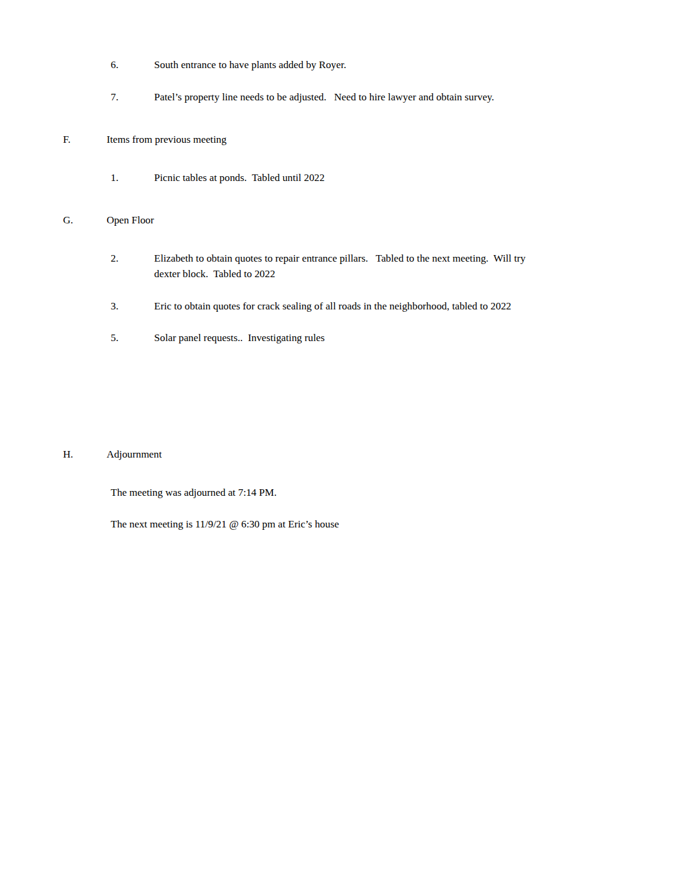6.
South entrance to have plants added by Royer.
7.
Patel’s property line needs to be adjusted. Need to hire lawyer and obtain survey.
F.
Items from previous meeting
1.
Picnic tables at ponds. Tabled until 2022
G.
Open Floor
2.
Elizabeth to obtain quotes to repair entrance pillars. Tabled to the next meeting. Will try dexter block. Tabled to 2022
3.
Eric to obtain quotes for crack sealing of all roads in the neighborhood, tabled to 2022
5.
Solar panel requests.. Investigating rules
H.
Adjournment
The meeting was adjourned at 7:14 PM.
The next meeting is 11/9/21 @ 6:30 pm at Eric’s house